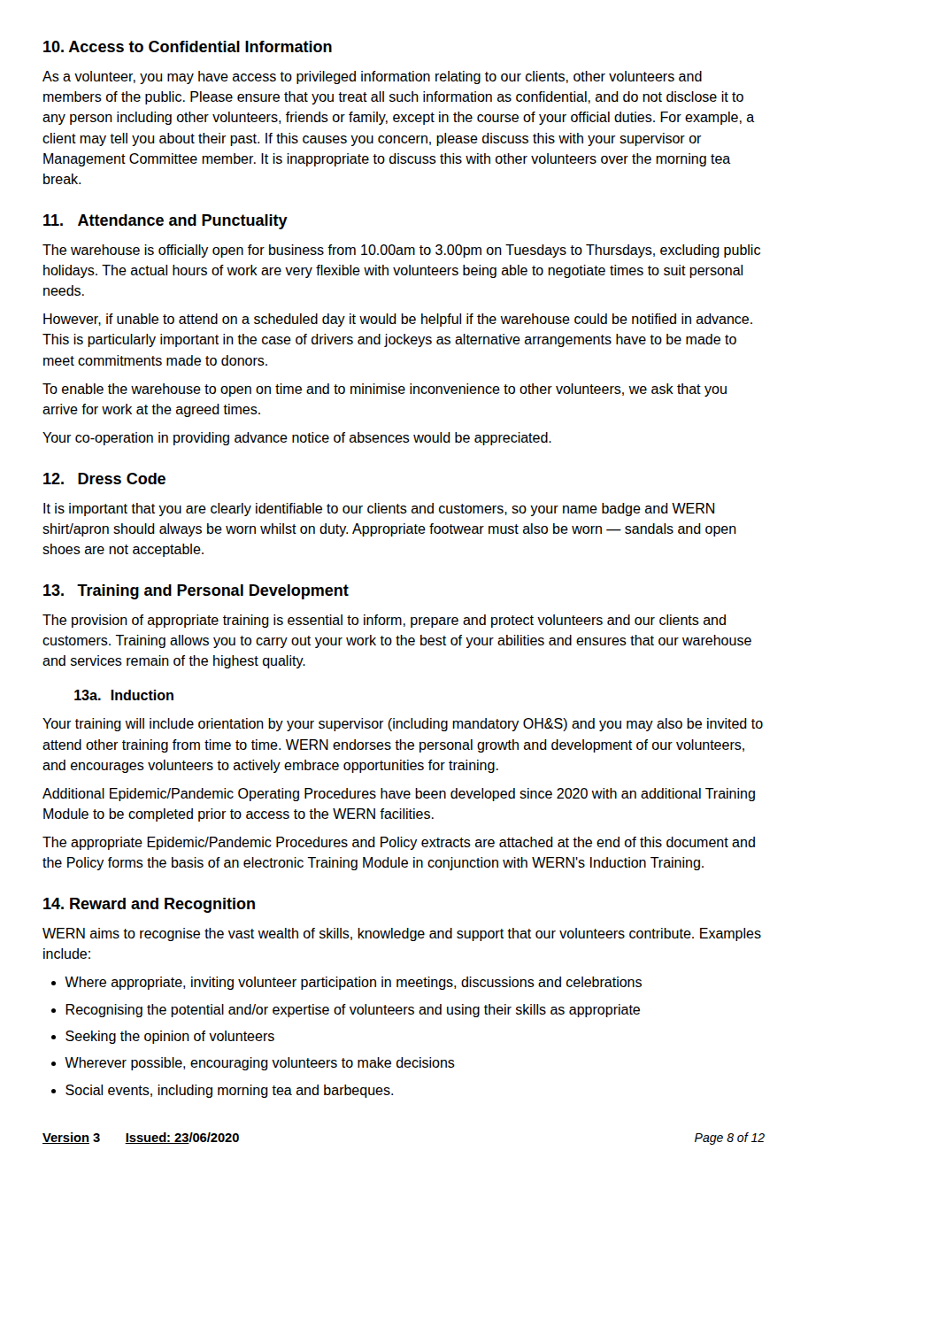10. Access to Confidential Information
As a volunteer, you may have access to privileged information relating to our clients, other volunteers and members of the public. Please ensure that you treat all such information as confidential, and do not disclose it to any person including other volunteers, friends or family, except in the course of your official duties. For example, a client may tell you about their past. If this causes you concern, please discuss this with your supervisor or Management Committee member. It is inappropriate to discuss this with other volunteers over the morning tea break.
11. Attendance and Punctuality
The warehouse is officially open for business from 10.00am to 3.00pm on Tuesdays to Thursdays, excluding public holidays. The actual hours of work are very flexible with volunteers being able to negotiate times to suit personal needs.
However, if unable to attend on a scheduled day it would be helpful if the warehouse could be notified in advance. This is particularly important in the case of drivers and jockeys as alternative arrangements have to be made to meet commitments made to donors.
To enable the warehouse to open on time and to minimise inconvenience to other volunteers, we ask that you arrive for work at the agreed times.
Your co-operation in providing advance notice of absences would be appreciated.
12. Dress Code
It is important that you are clearly identifiable to our clients and customers, so your name badge and WERN shirt/apron should always be worn whilst on duty. Appropriate footwear must also be worn — sandals and open shoes are not acceptable.
13. Training and Personal Development
The provision of appropriate training is essential to inform, prepare and protect volunteers and our clients and customers. Training allows you to carry out your work to the best of your abilities and ensures that our warehouse and services remain of the highest quality.
13a. Induction
Your training will include orientation by your supervisor (including mandatory OH&S) and you may also be invited to attend other training from time to time. WERN endorses the personal growth and development of our volunteers, and encourages volunteers to actively embrace opportunities for training.
Additional Epidemic/Pandemic Operating Procedures have been developed since 2020 with an additional Training Module to be completed prior to access to the WERN facilities.
The appropriate Epidemic/Pandemic Procedures and Policy extracts are attached at the end of this document and the Policy forms the basis of an electronic Training Module in conjunction with WERN's Induction Training.
14. Reward and Recognition
WERN aims to recognise the vast wealth of skills, knowledge and support that our volunteers contribute. Examples include:
Where appropriate, inviting volunteer participation in meetings, discussions and celebrations
Recognising the potential and/or expertise of volunteers and using their skills as appropriate
Seeking the opinion of volunteers
Wherever possible, encouraging volunteers to make decisions
Social events, including morning tea and barbeques.
Version 3 Issued: 23/06/2020
Page 8 of 12